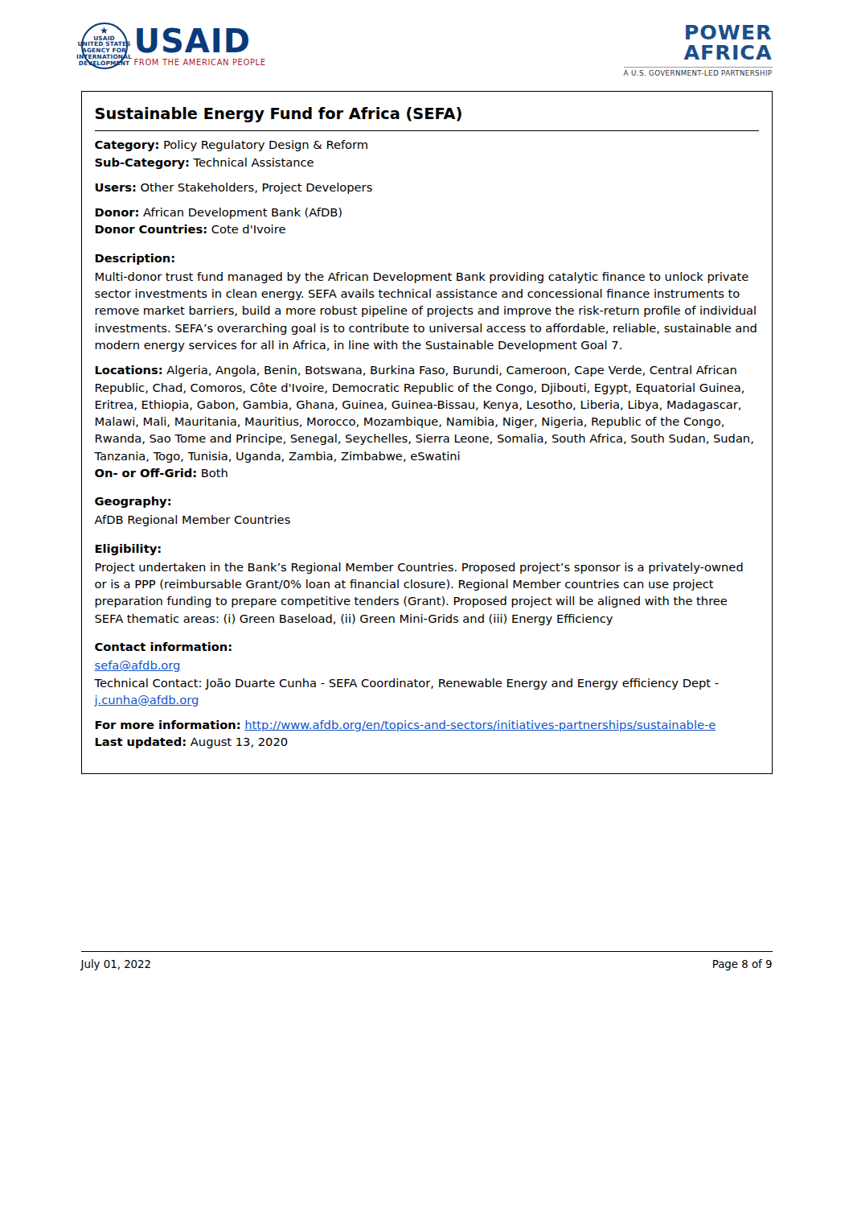★ USAID UNITED STATES
AGENCY FOR
INTERNATIONAL
DEVELOPMENT
USAID FROM THE AMERICAN PEOPLE
POWER AFRICA A U.S. GOVERNMENT-LED PARTNERSHIP
Sustainable Energy Fund for Africa (SEFA)
Category: Policy Regulatory Design & Reform
Sub-Category: Technical Assistance
Users: Other Stakeholders, Project Developers
Donor: African Development Bank (AfDB)
Donor Countries: Cote d'Ivoire
Description:
Multi-donor trust fund managed by the African Development Bank providing catalytic finance to unlock private sector investments in clean energy. SEFA avails technical assistance and concessional finance instruments to remove market barriers, build a more robust pipeline of projects and improve the risk-return profile of individual investments. SEFA’s overarching goal is to contribute to universal access to affordable, reliable, sustainable and modern energy services for all in Africa, in line with the Sustainable Development Goal 7.
Locations: Algeria, Angola, Benin, Botswana, Burkina Faso, Burundi, Cameroon, Cape Verde, Central African Republic, Chad, Comoros, Côte d'Ivoire, Democratic Republic of the Congo, Djibouti, Egypt, Equatorial Guinea, Eritrea, Ethiopia, Gabon, Gambia, Ghana, Guinea, Guinea-Bissau, Kenya, Lesotho, Liberia, Libya, Madagascar, Malawi, Mali, Mauritania, Mauritius, Morocco, Mozambique, Namibia, Niger, Nigeria, Republic of the Congo, Rwanda, Sao Tome and Principe, Senegal, Seychelles, Sierra Leone, Somalia, South Africa, South Sudan, Sudan, Tanzania, Togo, Tunisia, Uganda, Zambia, Zimbabwe, eSwatini
On- or Off-Grid: Both
Geography:
AfDB Regional Member Countries
Eligibility:
Project undertaken in the Bank’s Regional Member Countries. Proposed project’s sponsor is a privately-owned or is a PPP (reimbursable Grant/0% loan at financial closure). Regional Member countries can use project preparation funding to prepare competitive tenders (Grant). Proposed project will be aligned with the three SEFA thematic areas: (i) Green Baseload, (ii) Green Mini-Grids and (iii) Energy Efficiency
Contact information:
sefa@afdb.org
Technical Contact: João Duarte Cunha - SEFA Coordinator, Renewable Energy and Energy efficiency Dept - j.cunha@afdb.org
For more information: http://www.afdb.org/en/topics-and-sectors/initiatives-partnerships/sustainable-e
Last updated: August 13, 2020
July 01, 2022 Page 8 of 9